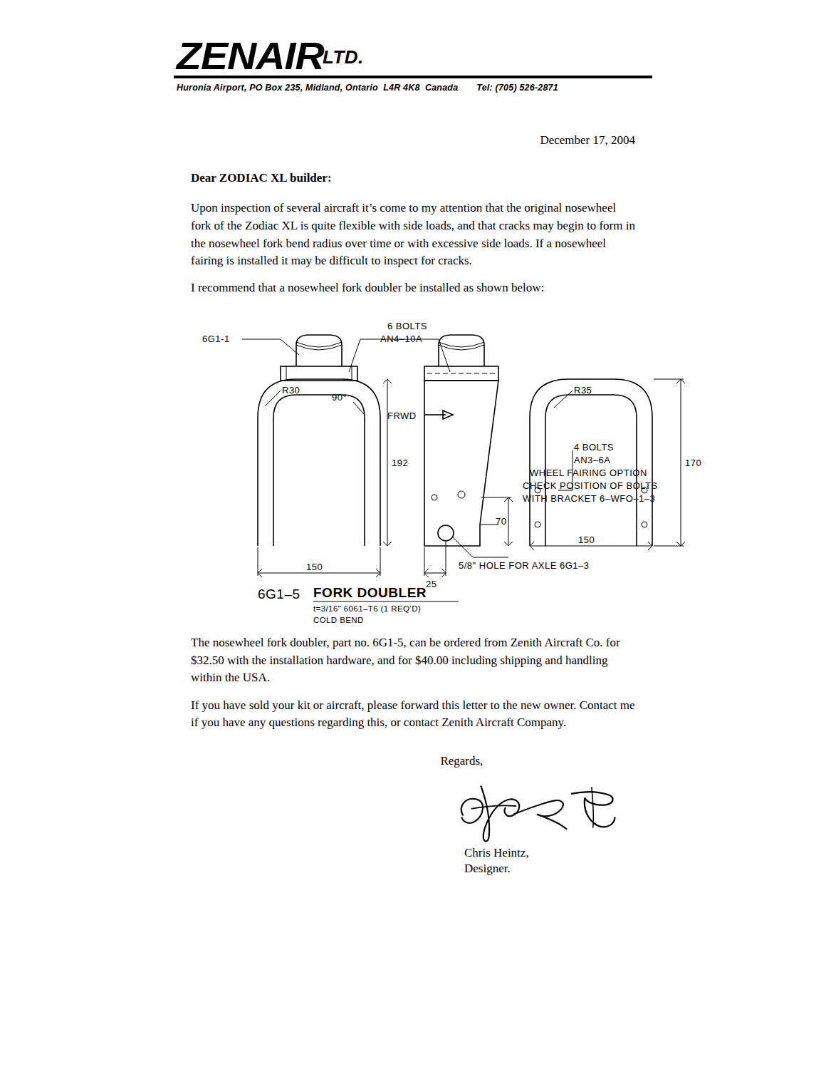ZENAIR LTD.
Huronia Airport, PO Box 235, Midland, Ontario L4R 4K8 CanadaTel: (705) 526-2871
December 17, 2004
Dear ZODIAC XL builder:
Upon inspection of several aircraft it’s come to my attention that the original nosewheel fork of the Zodiac XL is quite flexible with side loads, and that cracks may begin to form in the nosewheel fork bend radius over time or with excessive side loads. If a nosewheel fairing is installed it may be difficult to inspect for cracks.
I recommend that a nosewheel fork doubler be installed as shown below:
6G1-1 6 BOLTS AN4–10A R30 90° 192 150 FRWD 70 25 5/8" HOLE FOR AXLE 6G1–3 R35 170 150 4 BOLTS AN3–6A WHEEL FAIRING OPTION CHECK POSITION OF BOLTS WITH BRACKET 6–WFO–1–3 6G1–5 FORK DOUBLER t=3/16" 6061–T6 (1 REQ’D) COLD BEND
The nosewheel fork doubler, part no. 6G1-5, can be ordered from Zenith Aircraft Co. for $32.50 with the installation hardware, and for $40.00 including shipping and handling within the USA.
If you have sold your kit or aircraft, please forward this letter to the new owner. Contact me if you have any questions regarding this, or contact Zenith Aircraft Company.
Regards,
Chris Heintz,
Designer.